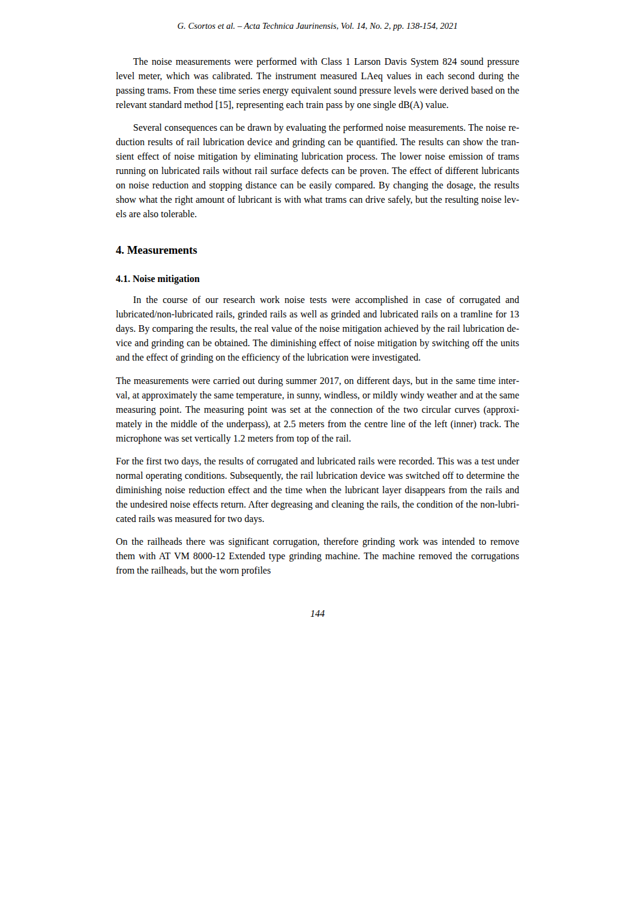G. Csortos et al. – Acta Technica Jaurinensis, Vol. 14, No. 2, pp. 138-154, 2021
The noise measurements were performed with Class 1 Larson Davis System 824 sound pressure level meter, which was calibrated. The instrument measured LAeq values in each second during the passing trams. From these time series energy equivalent sound pressure levels were derived based on the relevant standard method [15], representing each train pass by one single dB(A) value.
Several consequences can be drawn by evaluating the performed noise measurements. The noise reduction results of rail lubrication device and grinding can be quantified. The results can show the transient effect of noise mitigation by eliminating lubrication process. The lower noise emission of trams running on lubricated rails without rail surface defects can be proven. The effect of different lubricants on noise reduction and stopping distance can be easily compared. By changing the dosage, the results show what the right amount of lubricant is with what trams can drive safely, but the resulting noise levels are also tolerable.
4. Measurements
4.1. Noise mitigation
In the course of our research work noise tests were accomplished in case of corrugated and lubricated/non-lubricated rails, grinded rails as well as grinded and lubricated rails on a tramline for 13 days. By comparing the results, the real value of the noise mitigation achieved by the rail lubrication device and grinding can be obtained. The diminishing effect of noise mitigation by switching off the units and the effect of grinding on the efficiency of the lubrication were investigated.
The measurements were carried out during summer 2017, on different days, but in the same time interval, at approximately the same temperature, in sunny, windless, or mildly windy weather and at the same measuring point. The measuring point was set at the connection of the two circular curves (approximately in the middle of the underpass), at 2.5 meters from the centre line of the left (inner) track. The microphone was set vertically 1.2 meters from top of the rail.
For the first two days, the results of corrugated and lubricated rails were recorded. This was a test under normal operating conditions. Subsequently, the rail lubrication device was switched off to determine the diminishing noise reduction effect and the time when the lubricant layer disappears from the rails and the undesired noise effects return. After degreasing and cleaning the rails, the condition of the non-lubricated rails was measured for two days.
On the railheads there was significant corrugation, therefore grinding work was intended to remove them with AT VM 8000-12 Extended type grinding machine. The machine removed the corrugations from the railheads, but the worn profiles
144